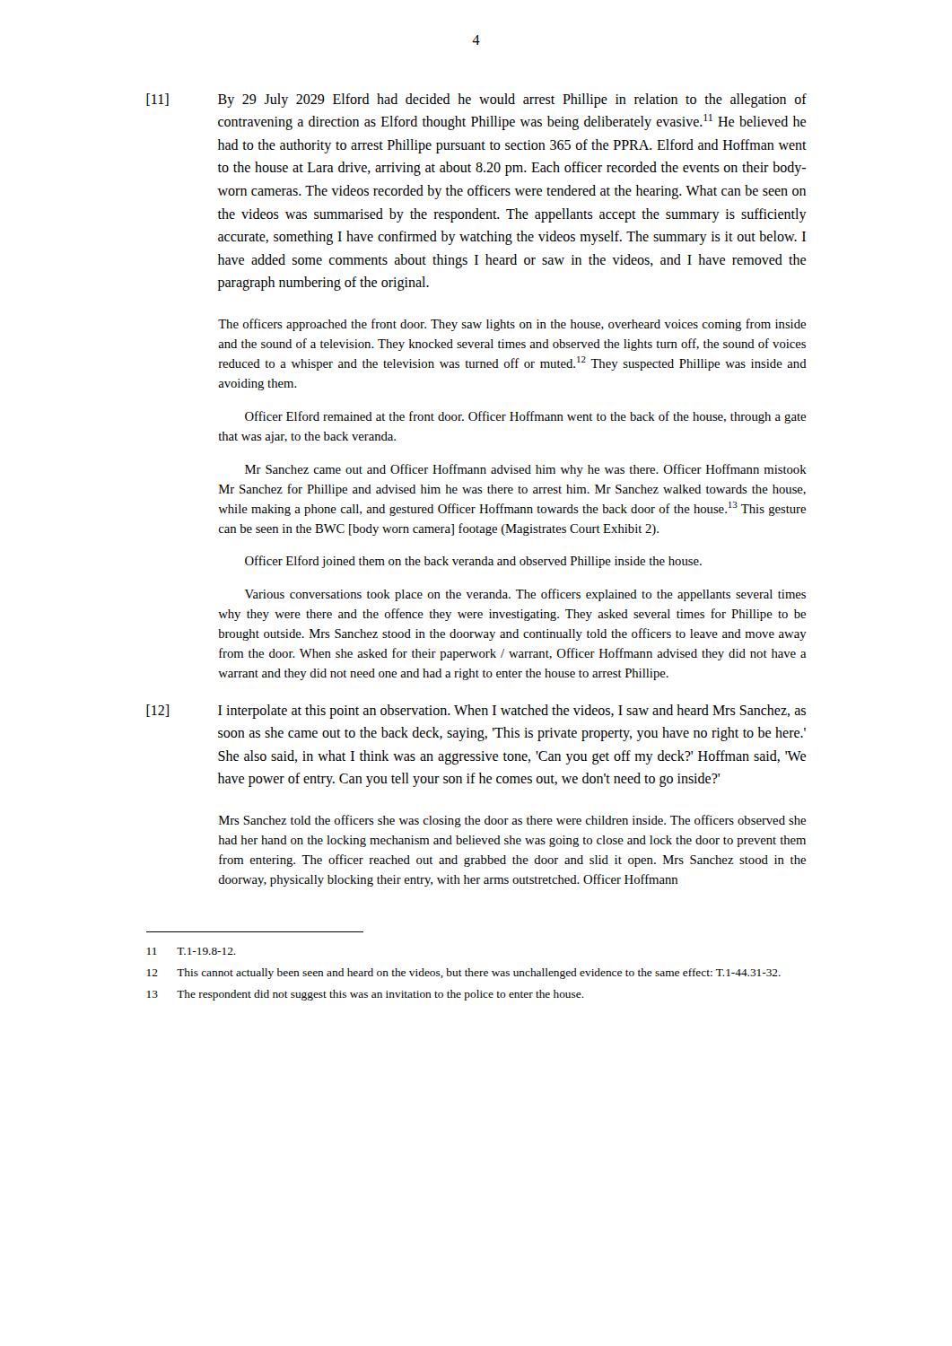4
[11]
By 29 July 2029 Elford had decided he would arrest Phillipe in relation to the allegation of contravening a direction as Elford thought Phillipe was being deliberately evasive.11 He believed he had to the authority to arrest Phillipe pursuant to section 365 of the PPRA. Elford and Hoffman went to the house at Lara drive, arriving at about 8.20 pm. Each officer recorded the events on their body-worn cameras. The videos recorded by the officers were tendered at the hearing. What can be seen on the videos was summarised by the respondent. The appellants accept the summary is sufficiently accurate, something I have confirmed by watching the videos myself. The summary is it out below. I have added some comments about things I heard or saw in the videos, and I have removed the paragraph numbering of the original.
The officers approached the front door. They saw lights on in the house, overheard voices coming from inside and the sound of a television. They knocked several times and observed the lights turn off, the sound of voices reduced to a whisper and the television was turned off or muted.12 They suspected Phillipe was inside and avoiding them.
Officer Elford remained at the front door. Officer Hoffmann went to the back of the house, through a gate that was ajar, to the back veranda.
Mr Sanchez came out and Officer Hoffmann advised him why he was there. Officer Hoffmann mistook Mr Sanchez for Phillipe and advised him he was there to arrest him. Mr Sanchez walked towards the house, while making a phone call, and gestured Officer Hoffmann towards the back door of the house.13 This gesture can be seen in the BWC [body worn camera] footage (Magistrates Court Exhibit 2).
Officer Elford joined them on the back veranda and observed Phillipe inside the house.
Various conversations took place on the veranda. The officers explained to the appellants several times why they were there and the offence they were investigating. They asked several times for Phillipe to be brought outside. Mrs Sanchez stood in the doorway and continually told the officers to leave and move away from the door. When she asked for their paperwork / warrant, Officer Hoffmann advised they did not have a warrant and they did not need one and had a right to enter the house to arrest Phillipe.
[12]
I interpolate at this point an observation. When I watched the videos, I saw and heard Mrs Sanchez, as soon as she came out to the back deck, saying, 'This is private property, you have no right to be here.' She also said, in what I think was an aggressive tone, 'Can you get off my deck?' Hoffman said, 'We have power of entry. Can you tell your son if he comes out, we don't need to go inside?'
Mrs Sanchez told the officers she was closing the door as there were children inside. The officers observed she had her hand on the locking mechanism and believed she was going to close and lock the door to prevent them from entering. The officer reached out and grabbed the door and slid it open. Mrs Sanchez stood in the doorway, physically blocking their entry, with her arms outstretched. Officer Hoffmann
11
T.1-19.8-12.
12
This cannot actually been seen and heard on the videos, but there was unchallenged evidence to the same effect: T.1-44.31-32.
13
The respondent did not suggest this was an invitation to the police to enter the house.